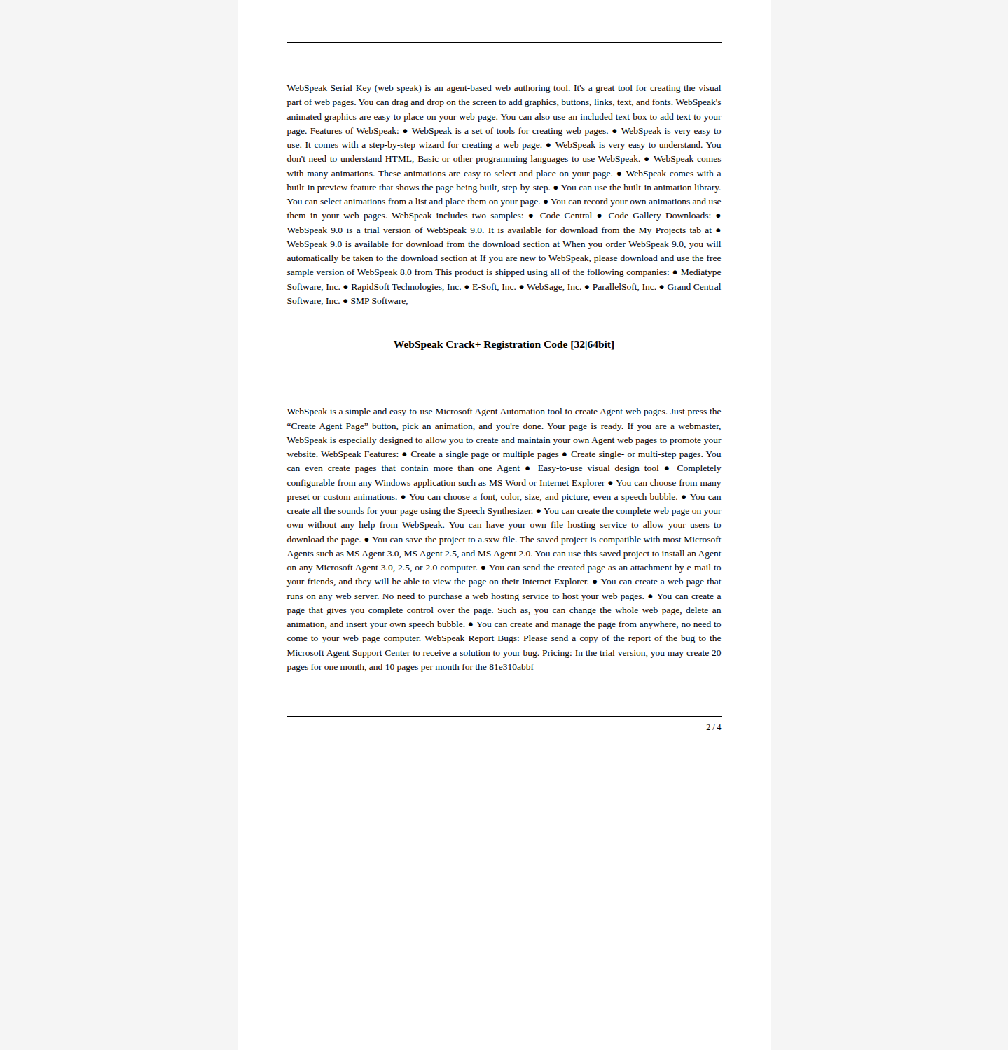WebSpeak Serial Key (web speak) is an agent-based web authoring tool. It's a great tool for creating the visual part of web pages. You can drag and drop on the screen to add graphics, buttons, links, text, and fonts. WebSpeak's animated graphics are easy to place on your web page. You can also use an included text box to add text to your page. Features of WebSpeak: ● WebSpeak is a set of tools for creating web pages. ● WebSpeak is very easy to use. It comes with a step-by-step wizard for creating a web page. ● WebSpeak is very easy to understand. You don't need to understand HTML, Basic or other programming languages to use WebSpeak. ● WebSpeak comes with many animations. These animations are easy to select and place on your page. ● WebSpeak comes with a built-in preview feature that shows the page being built, step-by-step. ● You can use the built-in animation library. You can select animations from a list and place them on your page. ● You can record your own animations and use them in your web pages. WebSpeak includes two samples: ● Code Central ● Code Gallery Downloads: ● WebSpeak 9.0 is a trial version of WebSpeak 9.0. It is available for download from the My Projects tab at ● WebSpeak 9.0 is available for download from the download section at When you order WebSpeak 9.0, you will automatically be taken to the download section at If you are new to WebSpeak, please download and use the free sample version of WebSpeak 8.0 from This product is shipped using all of the following companies: ● Mediatype Software, Inc. ● RapidSoft Technologies, Inc. ● E-Soft, Inc. ● WebSage, Inc. ● ParallelSoft, Inc. ● Grand Central Software, Inc. ● SMP Software,
WebSpeak Crack+ Registration Code [32|64bit]
WebSpeak is a simple and easy-to-use Microsoft Agent Automation tool to create Agent web pages. Just press the “Create Agent Page” button, pick an animation, and you're done. Your page is ready. If you are a webmaster, WebSpeak is especially designed to allow you to create and maintain your own Agent web pages to promote your website. WebSpeak Features: ● Create a single page or multiple pages ● Create single- or multi-step pages. You can even create pages that contain more than one Agent ● Easy-to-use visual design tool ● Completely configurable from any Windows application such as MS Word or Internet Explorer ● You can choose from many preset or custom animations. ● You can choose a font, color, size, and picture, even a speech bubble. ● You can create all the sounds for your page using the Speech Synthesizer. ● You can create the complete web page on your own without any help from WebSpeak. You can have your own file hosting service to allow your users to download the page. ● You can save the project to a.sxw file. The saved project is compatible with most Microsoft Agents such as MS Agent 3.0, MS Agent 2.5, and MS Agent 2.0. You can use this saved project to install an Agent on any Microsoft Agent 3.0, 2.5, or 2.0 computer. ● You can send the created page as an attachment by e-mail to your friends, and they will be able to view the page on their Internet Explorer. ● You can create a web page that runs on any web server. No need to purchase a web hosting service to host your web pages. ● You can create a page that gives you complete control over the page. Such as, you can change the whole web page, delete an animation, and insert your own speech bubble. ● You can create and manage the page from anywhere, no need to come to your web page computer. WebSpeak Report Bugs: Please send a copy of the report of the bug to the Microsoft Agent Support Center to receive a solution to your bug. Pricing: In the trial version, you may create 20 pages for one month, and 10 pages per month for the 81e310abbf
2 / 4